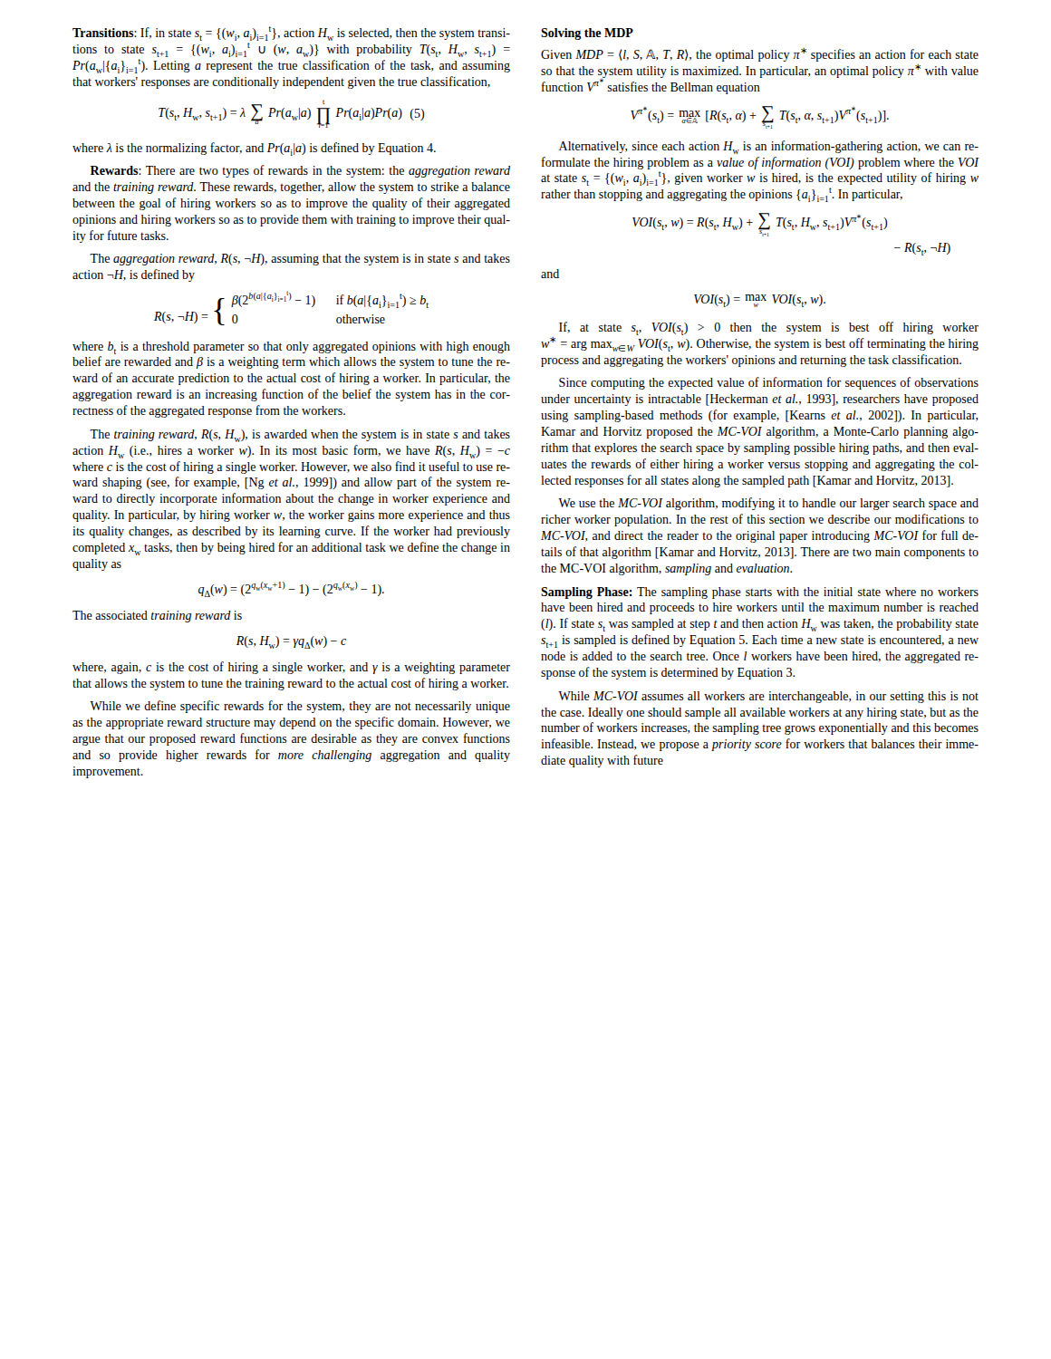Transitions: If, in state st = {(wi, ai)i=1t}, action Hw is selected, then the system transitions to state st+1 = {(wi, ai)i=1t ∪ (w, aw)} with probability T(st, Hw, st+1) = Pr(aw|{ai}i=1t). Letting a represent the true classification of the task, and assuming that workers' responses are conditionally independent given the true classification,
T(st, Hw, st+1) = λ ∑a Pr(aw|a) t∏i=1 Pr(ai|a)Pr(a) (5)
where λ is the normalizing factor, and Pr(ai|a) is defined by Equation 4.
Rewards: There are two types of rewards in the system: the aggregation reward and the training reward. These rewards, together, allow the system to strike a balance between the goal of hiring workers so as to improve the quality of their aggregated opinions and hiring workers so as to provide them with training to improve their quality for future tasks.
The aggregation reward, R(s, ¬H), assuming that the system is in state s and takes action ¬H, is defined by
R(s, ¬H) = { β(2b(a|{ai}i=1t) − 1) if b(a|{ai}i=1t) ≥ bt 0 otherwise
where bt is a threshold parameter so that only aggregated opinions with high enough belief are rewarded and β is a weighting term which allows the system to tune the reward of an accurate prediction to the actual cost of hiring a worker. In particular, the aggregation reward is an increasing function of the belief the system has in the correctness of the aggregated response from the workers.
The training reward, R(s, Hw), is awarded when the system is in state s and takes action Hw (i.e., hires a worker w). In its most basic form, we have R(s, Hw) = −c where c is the cost of hiring a single worker. However, we also find it useful to use reward shaping (see, for example, [Ng et al., 1999]) and allow part of the system reward to directly incorporate information about the change in worker experience and quality. In particular, by hiring worker w, the worker gains more experience and thus its quality changes, as described by its learning curve. If the worker had previously completed xw tasks, then by being hired for an additional task we define the change in quality as
qΔ(w) = (2qw(xw+1) − 1) − (2qw(xw) − 1).
The associated training reward is
R(s, Hw) = γqΔ(w) − c
where, again, c is the cost of hiring a single worker, and γ is a weighting parameter that allows the system to tune the training reward to the actual cost of hiring a worker.
While we define specific rewards for the system, they are not necessarily unique as the appropriate reward structure may depend on the specific domain. However, we argue that our proposed reward functions are desirable as they are convex functions and so provide higher rewards for more challenging aggregation and quality improvement.
Solving the MDP
Given MDP = ⟨l, S, 𝔸, T, R⟩, the optimal policy π∗ specifies an action for each state so that the system utility is maximized. In particular, an optimal policy π∗ with value function Vπ∗ satisfies the Bellman equation
Vπ∗(st) = max α∈𝔸 [R(st, α) + ∑st+1 T(st, α, st+1)Vπ∗(st+1)].
Alternatively, since each action Hw is an information-gathering action, we can reformulate the hiring problem as a value of information (VOI) problem where the VOI at state st = {(wi, ai)i=1t}, given worker w is hired, is the expected utility of hiring w rather than stopping and aggregating the opinions {ai}i=1t. In particular,
VOI(st, w) = R(st, Hw) + ∑st+1 T(st, Hw, st+1)Vπ∗(st+1)
− R(st, ¬H)
and
VOI(st) = max w VOI(st, w).
If, at state st, VOI(st) > 0 then the system is best off hiring worker w∗ = arg maxw∈W VOI(st, w). Otherwise, the system is best off terminating the hiring process and aggregating the workers' opinions and returning the task classification.
Since computing the expected value of information for sequences of observations under uncertainty is intractable [Heckerman et al., 1993], researchers have proposed using sampling-based methods (for example, [Kearns et al., 2002]). In particular, Kamar and Horvitz proposed the MC-VOI algorithm, a Monte-Carlo planning algorithm that explores the search space by sampling possible hiring paths, and then evaluates the rewards of either hiring a worker versus stopping and aggregating the collected responses for all states along the sampled path [Kamar and Horvitz, 2013].
We use the MC-VOI algorithm, modifying it to handle our larger search space and richer worker population. In the rest of this section we describe our modifications to MC-VOI, and direct the reader to the original paper introducing MC-VOI for full details of that algorithm [Kamar and Horvitz, 2013]. There are two main components to the MC-VOI algorithm, sampling and evaluation.
Sampling Phase: The sampling phase starts with the initial state where no workers have been hired and proceeds to hire workers until the maximum number is reached (l). If state st was sampled at step t and then action Hw was taken, the probability state st+1 is sampled is defined by Equation 5. Each time a new state is encountered, a new node is added to the search tree. Once l workers have been hired, the aggregated response of the system is determined by Equation 3.
While MC-VOI assumes all workers are interchangeable, in our setting this is not the case. Ideally one should sample all available workers at any hiring state, but as the number of workers increases, the sampling tree grows exponentially and this becomes infeasible. Instead, we propose a priority score for workers that balances their immediate quality with future